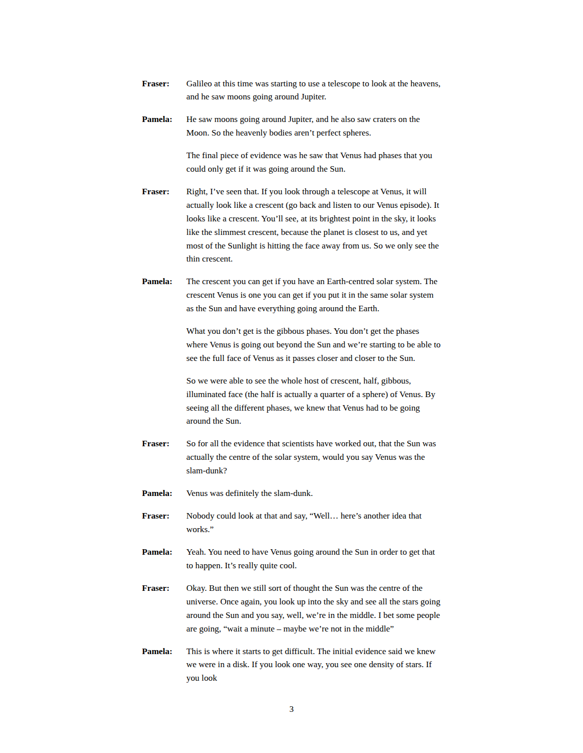Fraser:
Galileo at this time was starting to use a telescope to look at the heavens, and he saw moons going around Jupiter.
Pamela:
He saw moons going around Jupiter, and he also saw craters on the Moon. So the heavenly bodies aren’t perfect spheres.
The final piece of evidence was he saw that Venus had phases that you could only get if it was going around the Sun.
Fraser:
Right, I’ve seen that. If you look through a telescope at Venus, it will actually look like a crescent (go back and listen to our Venus episode). It looks like a crescent. You’ll see, at its brightest point in the sky, it looks like the slimmest crescent, because the planet is closest to us, and yet most of the Sunlight is hitting the face away from us. So we only see the thin crescent.
Pamela:
The crescent you can get if you have an Earth-centred solar system. The crescent Venus is one you can get if you put it in the same solar system as the Sun and have everything going around the Earth.
What you don’t get is the gibbous phases. You don’t get the phases where Venus is going out beyond the Sun and we’re starting to be able to see the full face of Venus as it passes closer and closer to the Sun.
So we were able to see the whole host of crescent, half, gibbous, illuminated face (the half is actually a quarter of a sphere) of Venus. By seeing all the different phases, we knew that Venus had to be going around the Sun.
Fraser:
So for all the evidence that scientists have worked out, that the Sun was actually the centre of the solar system, would you say Venus was the slam-dunk?
Pamela:
Venus was definitely the slam-dunk.
Fraser:
Nobody could look at that and say, “Well… here’s another idea that works.”
Pamela:
Yeah. You need to have Venus going around the Sun in order to get that to happen. It’s really quite cool.
Fraser:
Okay. But then we still sort of thought the Sun was the centre of the universe. Once again, you look up into the sky and see all the stars going around the Sun and you say, well, we’re in the middle. I bet some people are going, “wait a minute – maybe we’re not in the middle”
Pamela:
This is where it starts to get difficult. The initial evidence said we knew we were in a disk. If you look one way, you see one density of stars. If you look
3